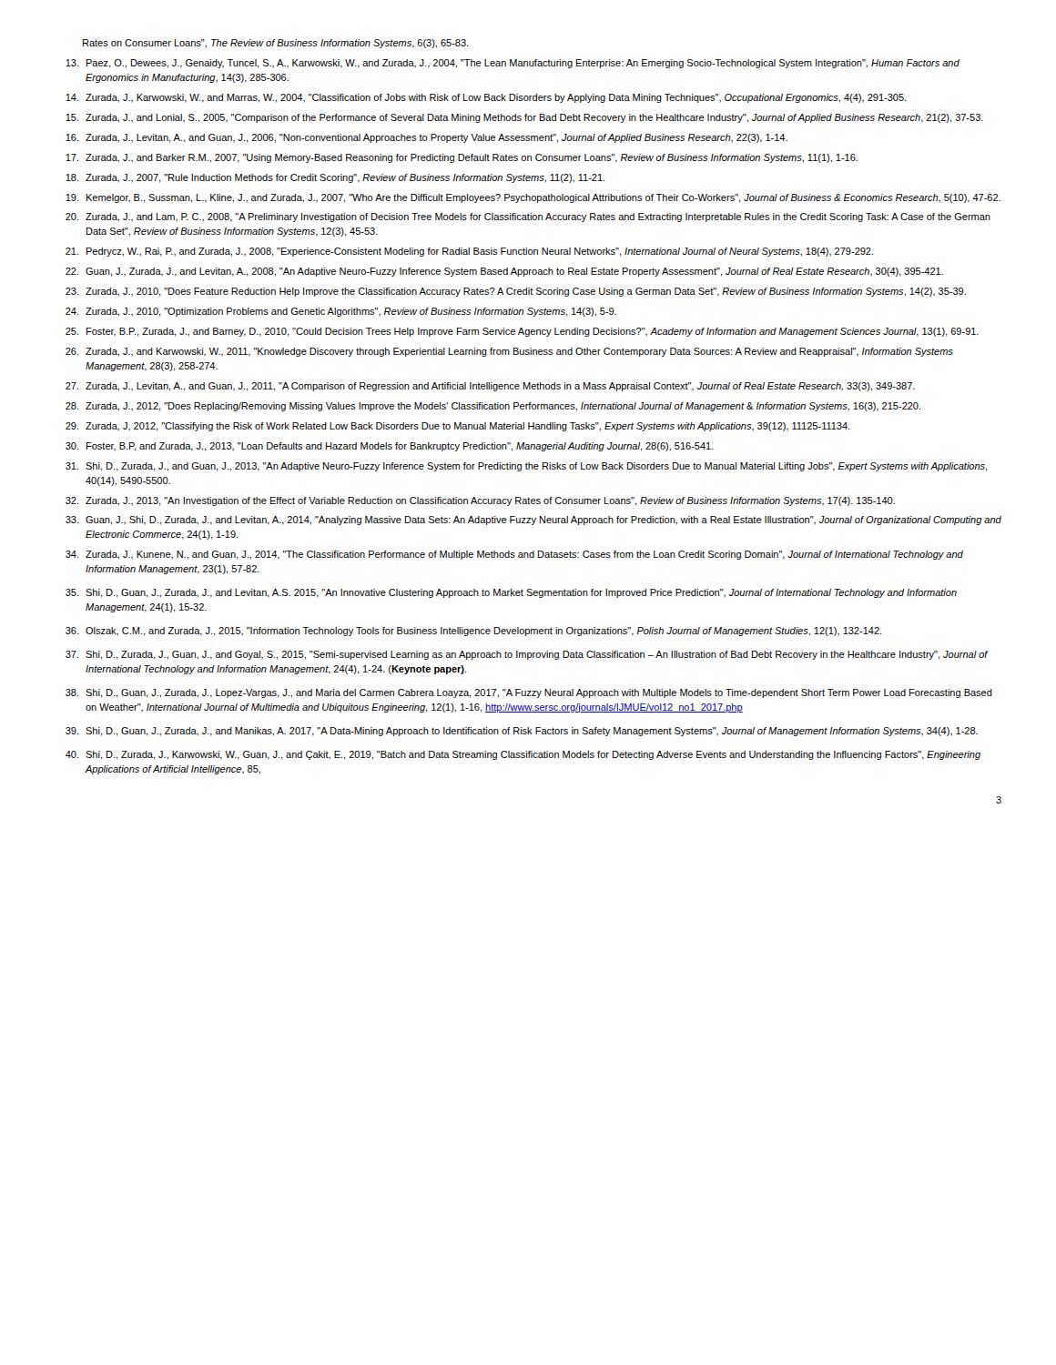Rates on Consumer Loans", The Review of Business Information Systems, 6(3), 65-83.
Paez, O., Dewees, J., Genaidy, Tuncel, S., A., Karwowski, W., and Zurada, J., 2004, "The Lean Manufacturing Enterprise: An Emerging Socio-Technological System Integration", Human Factors and Ergonomics in Manufacturing, 14(3), 285-306.
Zurada, J., Karwowski, W., and Marras, W., 2004, "Classification of Jobs with Risk of Low Back Disorders by Applying Data Mining Techniques", Occupational Ergonomics, 4(4), 291-305.
Zurada, J., and Lonial, S., 2005, "Comparison of the Performance of Several Data Mining Methods for Bad Debt Recovery in the Healthcare Industry", Journal of Applied Business Research, 21(2), 37-53.
Zurada, J., Levitan, A., and Guan, J., 2006, "Non-conventional Approaches to Property Value Assessment", Journal of Applied Business Research, 22(3), 1-14.
Zurada, J., and Barker R.M., 2007, "Using Memory-Based Reasoning for Predicting Default Rates on Consumer Loans", Review of Business Information Systems, 11(1), 1-16.
Zurada, J., 2007, "Rule Induction Methods for Credit Scoring", Review of Business Information Systems, 11(2), 11-21.
Kemelgor, B., Sussman, L., Kline, J., and Zurada, J., 2007, "Who Are the Difficult Employees? Psychopathological Attributions of Their Co-Workers", Journal of Business & Economics Research, 5(10), 47-62.
Zurada, J., and Lam, P. C., 2008, "A Preliminary Investigation of Decision Tree Models for Classification Accuracy Rates and Extracting Interpretable Rules in the Credit Scoring Task: A Case of the German Data Set", Review of Business Information Systems, 12(3), 45-53.
Pedrycz, W., Rai, P., and Zurada, J., 2008, "Experience-Consistent Modeling for Radial Basis Function Neural Networks", International Journal of Neural Systems, 18(4), 279-292.
Guan, J., Zurada, J., and Levitan, A., 2008, "An Adaptive Neuro-Fuzzy Inference System Based Approach to Real Estate Property Assessment", Journal of Real Estate Research, 30(4), 395-421.
Zurada, J., 2010, "Does Feature Reduction Help Improve the Classification Accuracy Rates? A Credit Scoring Case Using a German Data Set", Review of Business Information Systems, 14(2), 35-39.
Zurada, J., 2010, "Optimization Problems and Genetic Algorithms", Review of Business Information Systems, 14(3), 5-9.
Foster, B.P., Zurada, J., and Barney, D., 2010, "Could Decision Trees Help Improve Farm Service Agency Lending Decisions?", Academy of Information and Management Sciences Journal, 13(1), 69-91.
Zurada, J., and Karwowski, W., 2011, "Knowledge Discovery through Experiential Learning from Business and Other Contemporary Data Sources: A Review and Reappraisal", Information Systems Management, 28(3), 258-274.
Zurada, J., Levitan, A., and Guan, J., 2011, "A Comparison of Regression and Artificial Intelligence Methods in a Mass Appraisal Context", Journal of Real Estate Research, 33(3), 349-387.
Zurada, J., 2012, "Does Replacing/Removing Missing Values Improve the Models' Classification Performances, International Journal of Management & Information Systems, 16(3), 215-220.
Zurada, J, 2012, "Classifying the Risk of Work Related Low Back Disorders Due to Manual Material Handling Tasks", Expert Systems with Applications, 39(12), 11125-11134.
Foster, B.P, and Zurada, J., 2013, "Loan Defaults and Hazard Models for Bankruptcy Prediction", Managerial Auditing Journal, 28(6), 516-541.
Shi, D., Zurada, J., and Guan, J., 2013, "An Adaptive Neuro-Fuzzy Inference System for Predicting the Risks of Low Back Disorders Due to Manual Material Lifting Jobs", Expert Systems with Applications, 40(14), 5490-5500.
Zurada, J., 2013, "An Investigation of the Effect of Variable Reduction on Classification Accuracy Rates of Consumer Loans", Review of Business Information Systems, 17(4). 135-140.
Guan, J., Shi, D., Zurada, J., and Levitan, A., 2014, "Analyzing Massive Data Sets: An Adaptive Fuzzy Neural Approach for Prediction, with a Real Estate Illustration", Journal of Organizational Computing and Electronic Commerce, 24(1), 1-19.
Zurada, J., Kunene, N., and Guan, J., 2014, "The Classification Performance of Multiple Methods and Datasets: Cases from the Loan Credit Scoring Domain", Journal of International Technology and Information Management, 23(1), 57-82.
Shi, D., Guan, J., Zurada, J., and Levitan, A.S. 2015, "An Innovative Clustering Approach to Market Segmentation for Improved Price Prediction", Journal of International Technology and Information Management, 24(1), 15-32.
Olszak, C.M., and Zurada, J., 2015, "Information Technology Tools for Business Intelligence Development in Organizations", Polish Journal of Management Studies, 12(1), 132-142.
Shi, D., Zurada, J., Guan, J., and Goyal, S., 2015, "Semi-supervised Learning as an Approach to Improving Data Classification – An Illustration of Bad Debt Recovery in the Healthcare Industry", Journal of International Technology and Information Management, 24(4), 1-24. (Keynote paper).
Shi, D., Guan, J., Zurada, J., Lopez-Vargas, J., and Maria del Carmen Cabrera Loayza, 2017, "A Fuzzy Neural Approach with Multiple Models to Time-dependent Short Term Power Load Forecasting Based on Weather", International Journal of Multimedia and Ubiquitous Engineering, 12(1), 1-16, http://www.sersc.org/journals/IJMUE/vol12_no1_2017.php
Shi, D., Guan, J., Zurada, J., and Manikas, A. 2017, "A Data-Mining Approach to Identification of Risk Factors in Safety Management Systems", Journal of Management Information Systems, 34(4), 1-28.
Shi, D., Zurada, J., Karwowski, W., Guan, J., and Çakit, E., 2019, "Batch and Data Streaming Classification Models for Detecting Adverse Events and Understanding the Influencing Factors", Engineering Applications of Artificial Intelligence, 85,
3